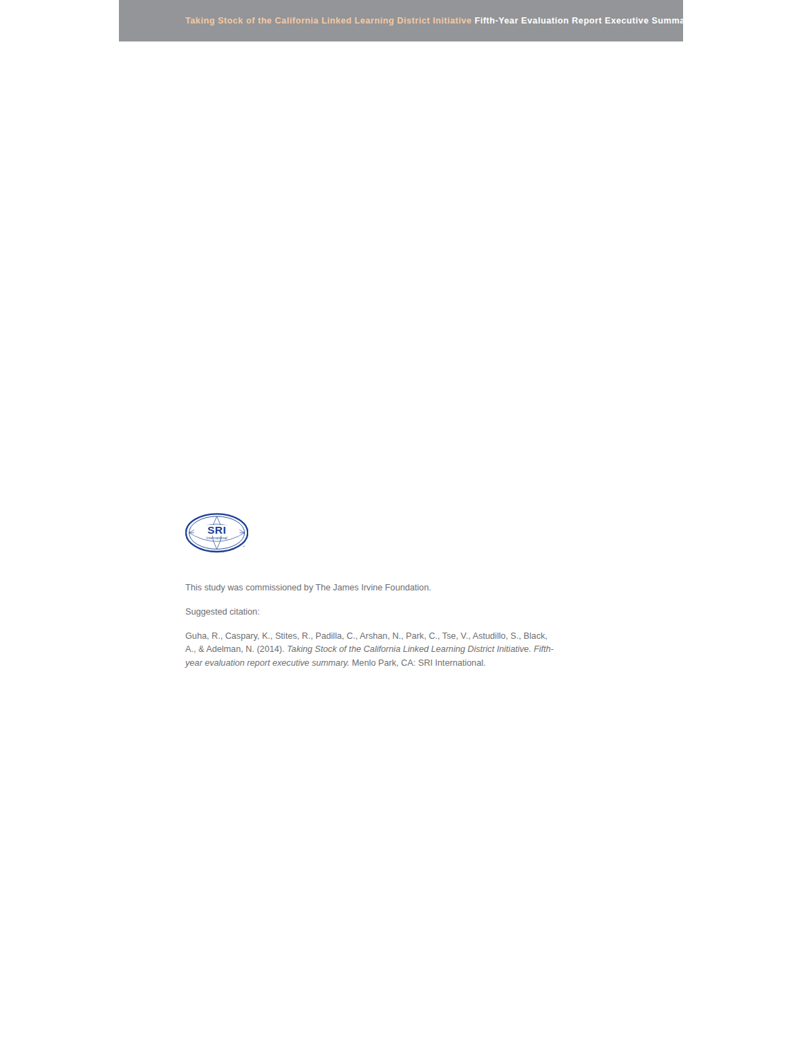Taking Stock of the California Linked Learning District Initiative Fifth-Year Evaluation Report Executive Summary
SRI International ®
This study was commissioned by The James Irvine Foundation.
Suggested citation:
Guha, R., Caspary, K., Stites, R., Padilla, C., Arshan, N., Park, C., Tse, V., Astudillo, S., Black, A., & Adelman, N. (2014). Taking Stock of the California Linked Learning District Initiative. Fifth-year evaluation report executive summary. Menlo Park, CA: SRI International.